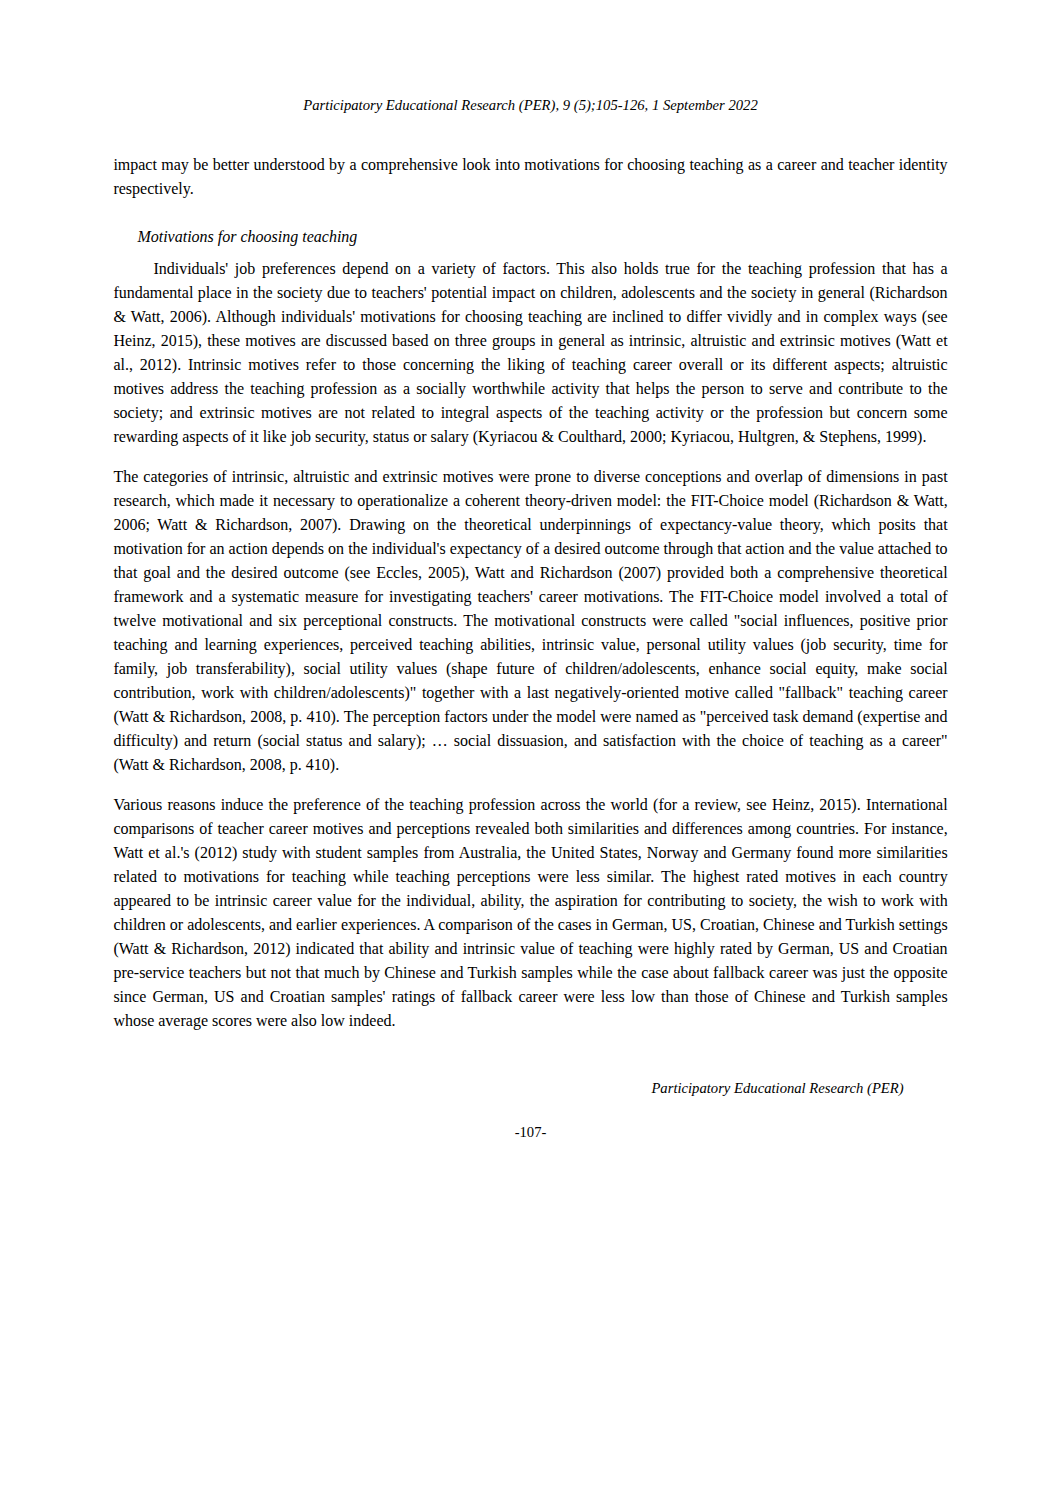Participatory Educational Research (PER), 9 (5);105-126, 1 September 2022
impact may be better understood by a comprehensive look into motivations for choosing teaching as a career and teacher identity respectively.
Motivations for choosing teaching
Individuals' job preferences depend on a variety of factors. This also holds true for the teaching profession that has a fundamental place in the society due to teachers' potential impact on children, adolescents and the society in general (Richardson & Watt, 2006). Although individuals' motivations for choosing teaching are inclined to differ vividly and in complex ways (see Heinz, 2015), these motives are discussed based on three groups in general as intrinsic, altruistic and extrinsic motives (Watt et al., 2012). Intrinsic motives refer to those concerning the liking of teaching career overall or its different aspects; altruistic motives address the teaching profession as a socially worthwhile activity that helps the person to serve and contribute to the society; and extrinsic motives are not related to integral aspects of the teaching activity or the profession but concern some rewarding aspects of it like job security, status or salary (Kyriacou & Coulthard, 2000; Kyriacou, Hultgren, & Stephens, 1999).
The categories of intrinsic, altruistic and extrinsic motives were prone to diverse conceptions and overlap of dimensions in past research, which made it necessary to operationalize a coherent theory-driven model: the FIT-Choice model (Richardson & Watt, 2006; Watt & Richardson, 2007). Drawing on the theoretical underpinnings of expectancy-value theory, which posits that motivation for an action depends on the individual's expectancy of a desired outcome through that action and the value attached to that goal and the desired outcome (see Eccles, 2005), Watt and Richardson (2007) provided both a comprehensive theoretical framework and a systematic measure for investigating teachers' career motivations. The FIT-Choice model involved a total of twelve motivational and six perceptional constructs. The motivational constructs were called "social influences, positive prior teaching and learning experiences, perceived teaching abilities, intrinsic value, personal utility values (job security, time for family, job transferability), social utility values (shape future of children/adolescents, enhance social equity, make social contribution, work with children/adolescents)" together with a last negatively-oriented motive called "fallback" teaching career (Watt & Richardson, 2008, p. 410). The perception factors under the model were named as "perceived task demand (expertise and difficulty) and return (social status and salary); … social dissuasion, and satisfaction with the choice of teaching as a career" (Watt & Richardson, 2008, p. 410).
Various reasons induce the preference of the teaching profession across the world (for a review, see Heinz, 2015). International comparisons of teacher career motives and perceptions revealed both similarities and differences among countries. For instance, Watt et al.'s (2012) study with student samples from Australia, the United States, Norway and Germany found more similarities related to motivations for teaching while teaching perceptions were less similar. The highest rated motives in each country appeared to be intrinsic career value for the individual, ability, the aspiration for contributing to society, the wish to work with children or adolescents, and earlier experiences. A comparison of the cases in German, US, Croatian, Chinese and Turkish settings (Watt & Richardson, 2012) indicated that ability and intrinsic value of teaching were highly rated by German, US and Croatian pre-service teachers but not that much by Chinese and Turkish samples while the case about fallback career was just the opposite since German, US and Croatian samples' ratings of fallback career were less low than those of Chinese and Turkish samples whose average scores were also low indeed.
Participatory Educational Research (PER) -107-